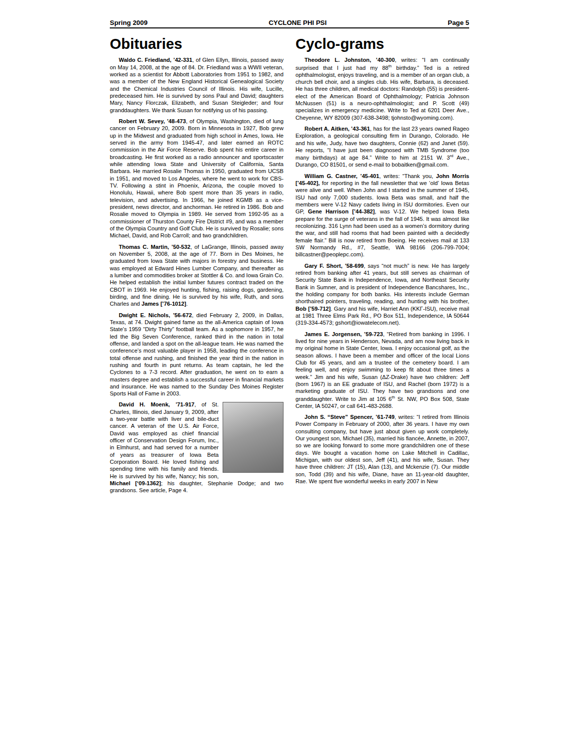Spring 2009
CYCLONE PHI PSI
Page 5
Obituaries
Waldo C. Friedland, ’42-331, of Glen Ellyn, Illinois, passed away on May 14, 2008, at the age of 84. Dr. Friedland was a WWII veteran, worked as a scientist for Abbott Laboratories from 1951 to 1982, and was a member of the New England Historical Genealogical Society and the Chemical Industries Council of Illinois. His wife, Lucille, predeceased him. He is survived by sons Paul and David; daughters Mary, Nancy Florczak, Elizabeth, and Susan Steigleder; and four granddaughters. We thank Susan for notifying us of his passing.
Robert W. Sevey, ’48-473, of Olympia, Washington, died of lung cancer on February 20, 2009. Born in Minnesota in 1927, Bob grew up in the Midwest and graduated from high school in Ames, Iowa. He served in the army from 1945-47, and later earned an ROTC commission in the Air Force Reserve. Bob spent his entire career in broadcasting. He first worked as a radio announcer and sportscaster while attending Iowa State and University of California, Santa Barbara. He married Rosalie Thomas in 1950, graduated from UCSB in 1951, and moved to Los Angeles, where he went to work for CBS-TV. Following a stint in Phoenix, Arizona, the couple moved to Honolulu, Hawaii, where Bob spent more than 35 years in radio, television, and advertising. In 1966, he joined KGMB as a vice-president, news director, and anchorman. He retired in 1986. Bob and Rosalie moved to Olympia in 1989. He served from 1992-95 as a commissioner of Thurston County Fire District #9, and was a member of the Olympia Country and Golf Club. He is survived by Rosalie; sons Michael, David, and Rob Carroll; and two grandchildren.
Thomas C. Martin, ’50-532, of LaGrange, Illinois, passed away on November 5, 2008, at the age of 77. Born in Des Moines, he graduated from Iowa State with majors in forestry and business. He was employed at Edward Hines Lumber Company, and thereafter as a lumber and commodities broker at Stottler & Co. and Iowa Grain Co. He helped establish the initial lumber futures contract traded on the CBOT in 1969. He enjoyed hunting, fishing, raising dogs, gardening, birding, and fine dining. He is survived by his wife, Ruth, and sons Charles and James [’76-1012].
Dwight E. Nichols, ’56-672, died February 2, 2009, in Dallas, Texas, at 74. Dwight gained fame as the all-America captain of Iowa State’s 1959 “Dirty Thirty” football team. As a sophomore in 1957, he led the Big Seven Conference, ranked third in the nation in total offense, and landed a spot on the all-league team. He was named the conference’s most valuable player in 1958, leading the conference in total offense and rushing, and finished the year third in the nation in rushing and fourth in punt returns. As team captain, he led the Cyclones to a 7-3 record. After graduation, he went on to earn a masters degree and establish a successful career in financial markets and insurance. He was named to the Sunday Des Moines Register Sports Hall of Fame in 2003.
David H. Moenk, ’71-917, of St. Charles, Illinois, died January 9, 2009, after a two-year battle with liver and bile-duct cancer. A veteran of the U.S. Air Force, David was employed as chief financial officer of Conservation Design Forum, Inc., in Elmhurst, and had served for a number of years as treasurer of Iowa Beta Corporation Board. He loved fishing and spending time with his family and friends. He is survived by his wife, Nancy; his son, Michael [‘09-1362]; his daughter, Stephanie Dodge; and two grandsons. See article, Page 4.
Cyclo-grams
Theodore L. Johnston, ’40-300, writes: “I am continually surprised that I just had my 88th birthday.” Ted is a retired ophthalmologist, enjoys traveling, and is a member of an organ club, a church bell choir, and a singles club. His wife, Barbara, is deceased. He has three children, all medical doctors: Randolph (55) is president-elect of the American Board of Ophthalmology; Patricia Johnson McNussen (51) is a neuro-ophthalmologist; and P. Scott (49) specializes in emergency medicine. Write to Ted at 6201 Deer Ave., Cheyenne, WY 82009 (307-638-3498; tjohnsto@wyoming.com).
Robert A. Aitken, ’43-361, has for the last 23 years owned Rageo Exploration, a geological consulting firm in Durango, Colorado. He and his wife, Judy, have two daughters, Connie (62) and Janet (59). He reports, “I have just been diagnosed with TMB Syndrome (too many birthdays) at age 84.” Write to him at 2151 W. 3rd Ave., Durango, CO 81501, or send e-mail to bobaitken@gmail.com.
William G. Castner, ’45-401, writes: “Thank you, John Morris [’45-402], for reporting in the fall newsletter that we ‘old’ Iowa Betas were alive and well. When John and I started in the summer of 1945, ISU had only 7,000 students. Iowa Beta was small, and half the members were V-12 Navy cadets living in ISU dormitories. Even our GP, Gene Harrison [’44-382], was V-12. We helped Iowa Beta prepare for the surge of veterans in the fall of 1945. It was almost like recolonizing. 316 Lynn had been used as a women’s dormitory during the war, and still had rooms that had been painted with a decidedly female flair.” Bill is now retired from Boeing. He receives mail at 133 SW Normandy Rd., #7, Seattle, WA 98166 (206-799-7004; billcastner@peoplepc.com).
Gary F. Short, ’58-699, says “not much” is new. He has largely retired from banking after 41 years, but still serves as chairman of Security State Bank in Independence, Iowa, and Northeast Security Bank in Sumner, and is president of Independence Bancshares, Inc., the holding company for both banks. His interests include German shorthaired pointers, traveling, reading, and hunting with his brother, Bob [’59-712]. Gary and his wife, Harriet Ann (KKΓ-ISU), receive mail at 1981 Three Elms Park Rd., PO Box 511, Independence, IA 50644 (319-334-4573; gshort@iowatelecom.net).
James E. Jorgensen, ’59-723, “Retired from banking in 1996. I lived for nine years in Henderson, Nevada, and am now living back in my original home in State Center, Iowa. I enjoy occasional golf, as the season allows. I have been a member and officer of the local Lions Club for 45 years, and am a trustee of the cemetery board. I am feeling well, and enjoy swimming to keep fit about three times a week.” Jim and his wife, Susan (ΔZ-Drake) have two children: Jeff (born 1967) is an EE graduate of ISU, and Rachel (born 1972) is a marketing graduate of ISU. They have two grandsons and one granddaughter. Write to Jim at 105 6th St. NW, PO Box 508, State Center, IA 50247, or call 641-483-2688.
John S. “Steve” Spencer, ’61-749, writes: “I retired from Illinois Power Company in February of 2000, after 36 years. I have my own consulting company, but have just about given up work completely. Our youngest son, Michael (35), married his fiancée, Annette, in 2007, so we are looking forward to some more grandchildren one of these days. We bought a vacation home on Lake Mitchell in Cadillac, Michigan, with our oldest son, Jeff (41), and his wife, Susan. They have three children: JT (15), Alan (13), and Mckenzie (7). Our middle son, Todd (39) and his wife, Diane, have an 11-year-old daughter, Rae. We spent five wonderful weeks in early 2007 in New